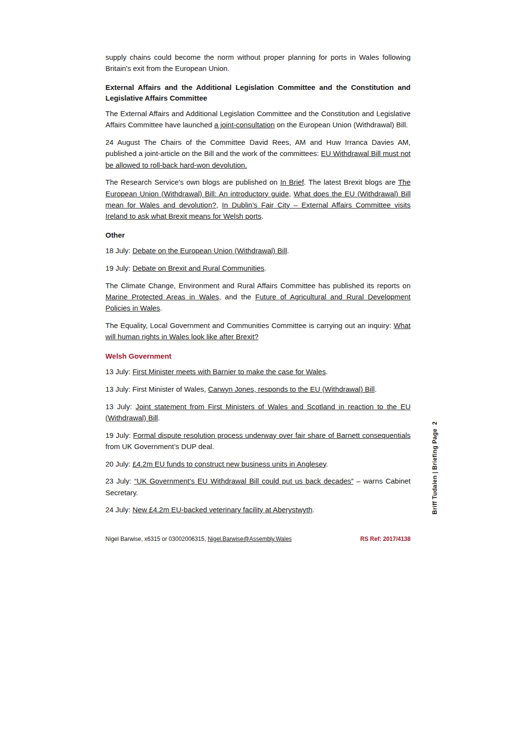supply chains could become the norm without proper planning for ports in Wales following Britain's exit from the European Union.
External Affairs and the Additional Legislation Committee and the Constitution and Legislative Affairs Committee
The External Affairs and Additional Legislation Committee and the Constitution and Legislative Affairs Committee have launched a joint-consultation on the European Union (Withdrawal) Bill.
24 August The Chairs of the Committee David Rees, AM and Huw Irranca Davies AM, published a joint-article on the Bill and the work of the committees: EU Withdrawal Bill must not be allowed to roll-back hard-won devolution.
The Research Service’s own blogs are published on In Brief. The latest Brexit blogs are The European Union (Withdrawal) Bill: An introductory guide, What does the EU (Withdrawal) Bill mean for Wales and devolution?, In Dublin’s Fair City – External Affairs Committee visits Ireland to ask what Brexit means for Welsh ports.
Other
18 July: Debate on the European Union (Withdrawal) Bill.
19 July: Debate on Brexit and Rural Communities.
The Climate Change, Environment and Rural Affairs Committee has published its reports on Marine Protected Areas in Wales, and the Future of Agricultural and Rural Development Policies in Wales.
The Equality, Local Government and Communities Committee is carrying out an inquiry: What will human rights in Wales look like after Brexit?
Welsh Government
13 July: First Minister meets with Barnier to make the case for Wales.
13 July: First Minister of Wales, Carwyn Jones, responds to the EU (Withdrawal) Bill.
13 July: Joint statement from First Ministers of Wales and Scotland in reaction to the EU (Withdrawal) Bill.
19 July: Formal dispute resolution process underway over fair share of Barnett consequentials from UK Government’s DUP deal.
20 July: £4.2m EU funds to construct new business units in Anglesey.
23 July: “UK Government’s EU Withdrawal Bill could put us back decades” – warns Cabinet Secretary.
24 July: New £4.2m EU-backed veterinary facility at Aberystwyth.
Briff Tudalen | Briefing Page 2
Nigel Barwise, x6315 or 03002006315, Nigel.Barwise@Assembly.Wales
RS Ref: 2017/4138